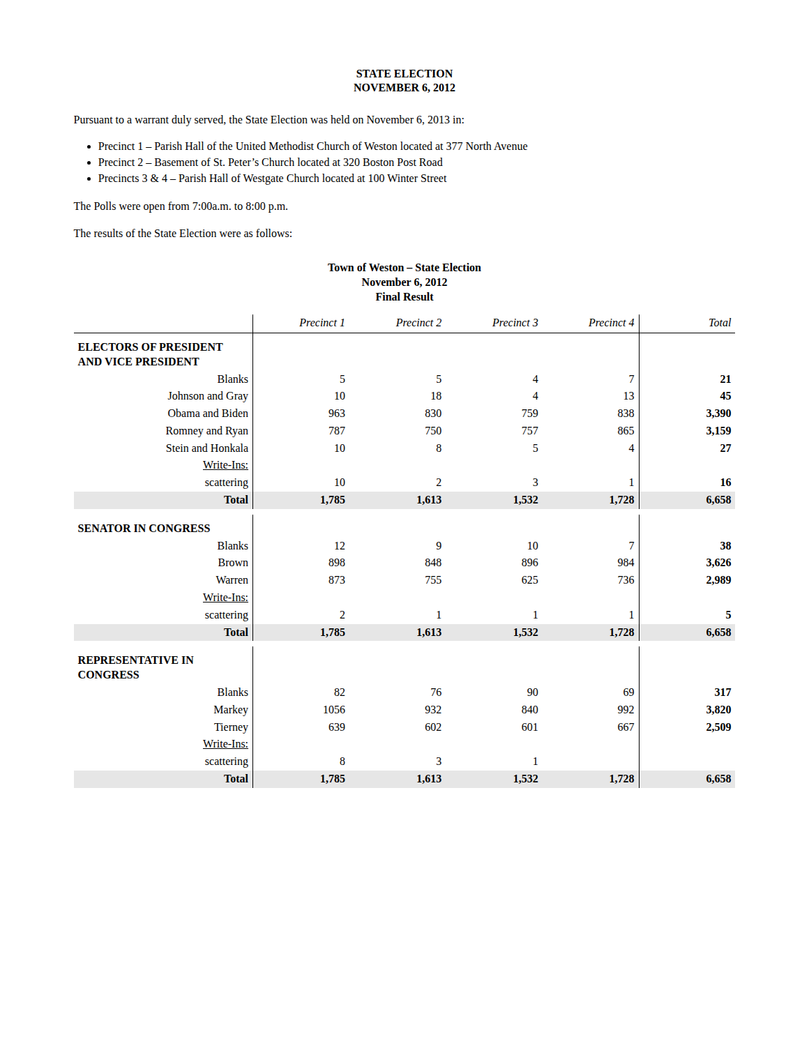STATE ELECTION
NOVEMBER 6, 2012
Pursuant to a warrant duly served, the State Election was held on November 6, 2013 in:
Precinct 1 – Parish Hall of the United Methodist Church of Weston located at 377 North Avenue
Precinct 2 – Basement of St. Peter’s Church located at 320 Boston Post Road
Precincts 3 & 4 – Parish Hall of Westgate Church located at 100 Winter Street
The Polls were open from 7:00a.m. to 8:00 p.m.
The results of the State Election were as follows:
Town of Weston – State Election
November 6, 2012
Final Result
| | Precinct 1 | Precinct 2 | Precinct 3 | Precinct 4 | Total |
| --- | --- | --- | --- | --- | --- |
| ELECTORS OF PRESIDENT AND VICE PRESIDENT | | | | | |
| Blanks | 5 | 5 | 4 | 7 | 21 |
| Johnson and Gray | 10 | 18 | 4 | 13 | 45 |
| Obama and Biden | 963 | 830 | 759 | 838 | 3,390 |
| Romney and Ryan | 787 | 750 | 757 | 865 | 3,159 |
| Stein and Honkala | 10 | 8 | 5 | 4 | 27 |
| Write-Ins: | | | | | |
| scattering | 10 | 2 | 3 | 1 | 16 |
| Total | 1,785 | 1,613 | 1,532 | 1,728 | 6,658 |
| SENATOR IN CONGRESS | | | | | |
| Blanks | 12 | 9 | 10 | 7 | 38 |
| Brown | 898 | 848 | 896 | 984 | 3,626 |
| Warren | 873 | 755 | 625 | 736 | 2,989 |
| Write-Ins: | | | | | |
| scattering | 2 | 1 | 1 | 1 | 5 |
| Total | 1,785 | 1,613 | 1,532 | 1,728 | 6,658 |
| REPRESENTATIVE IN CONGRESS | | | | | |
| Blanks | 82 | 76 | 90 | 69 | 317 |
| Markey | 1056 | 932 | 840 | 992 | 3,820 |
| Tierney | 639 | 602 | 601 | 667 | 2,509 |
| Write-Ins: | | | | | |
| scattering | 8 | 3 | 1 | | |
| Total | 1,785 | 1,613 | 1,532 | 1,728 | 6,658 |